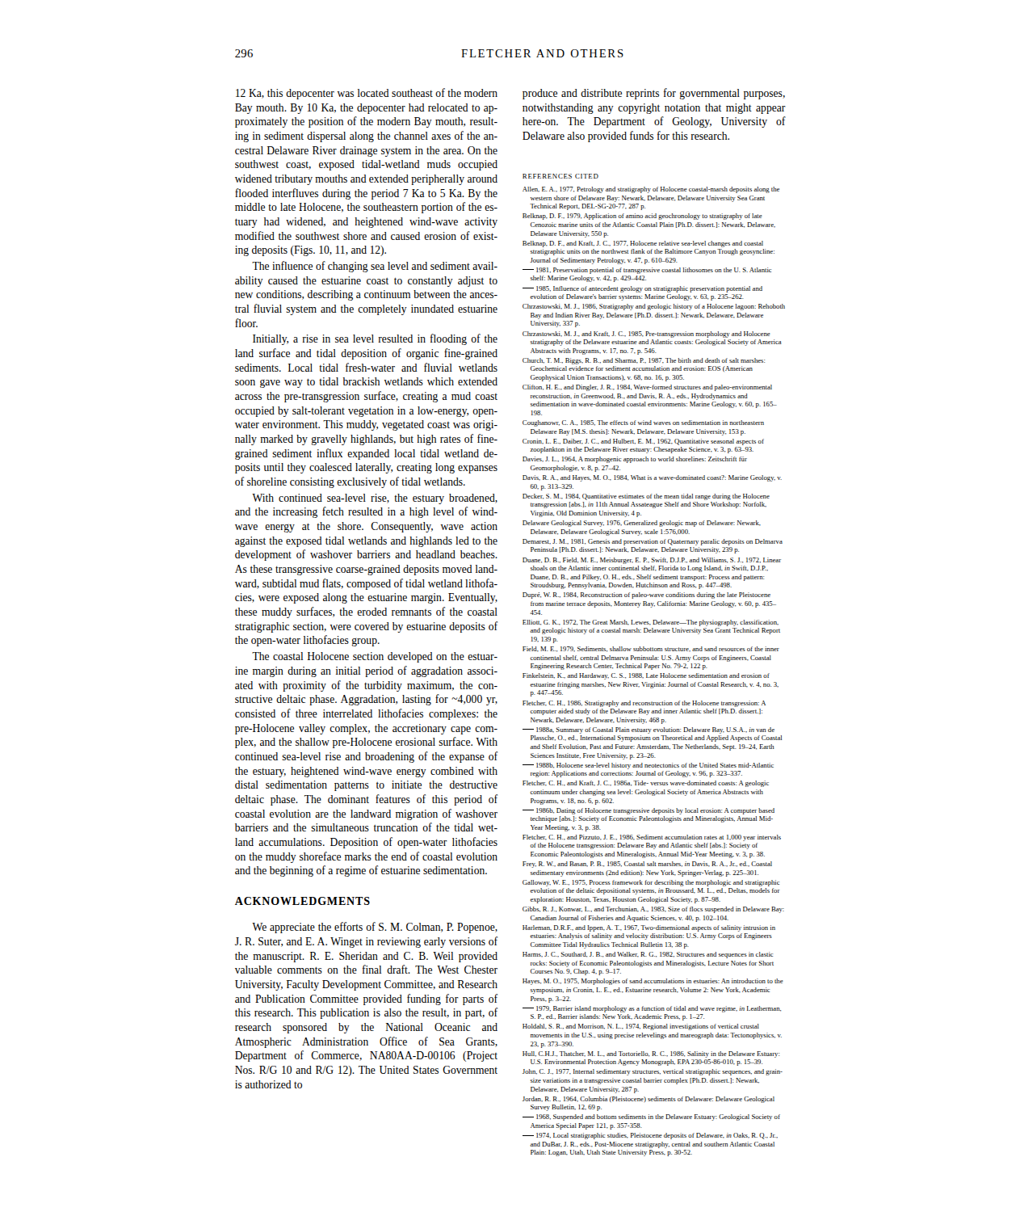296
FLETCHER AND OTHERS
12 Ka, this depocenter was located southeast of the modern Bay mouth. By 10 Ka, the depocenter had relocated to approximately the position of the modern Bay mouth, resulting in sediment dispersal along the channel axes of the ancestral Delaware River drainage system in the area. On the southwest coast, exposed tidal-wetland muds occupied widened tributary mouths and extended peripherally around flooded interfluves during the period 7 Ka to 5 Ka. By the middle to late Holocene, the southeastern portion of the estuary had widened, and heightened wind-wave activity modified the southwest shore and caused erosion of existing deposits (Figs. 10, 11, and 12).
The influence of changing sea level and sediment availability caused the estuarine coast to constantly adjust to new conditions, describing a continuum between the ancestral fluvial system and the completely inundated estuarine floor.
Initially, a rise in sea level resulted in flooding of the land surface and tidal deposition of organic fine-grained sediments. Local tidal fresh-water and fluvial wetlands soon gave way to tidal brackish wetlands which extended across the pre-transgression surface, creating a mud coast occupied by salt-tolerant vegetation in a low-energy, open-water environment. This muddy, vegetated coast was originally marked by gravelly highlands, but high rates of fine-grained sediment influx expanded local tidal wetland deposits until they coalesced laterally, creating long expanses of shoreline consisting exclusively of tidal wetlands.
With continued sea-level rise, the estuary broadened, and the increasing fetch resulted in a high level of wind-wave energy at the shore. Consequently, wave action against the exposed tidal wetlands and highlands led to the development of washover barriers and headland beaches. As these transgressive coarse-grained deposits moved landward, subtidal mud flats, composed of tidal wetland lithofacies, were exposed along the estuarine margin. Eventually, these muddy surfaces, the eroded remnants of the coastal stratigraphic section, were covered by estuarine deposits of the open-water lithofacies group.
The coastal Holocene section developed on the estuarine margin during an initial period of aggradation associated with proximity of the turbidity maximum, the constructive deltaic phase. Aggradation, lasting for ~4,000 yr, consisted of three interrelated lithofacies complexes: the pre-Holocene valley complex, the accretionary cape complex, and the shallow pre-Holocene erosional surface. With continued sea-level rise and broadening of the expanse of the estuary, heightened wind-wave energy combined with distal sedimentation patterns to initiate the destructive deltaic phase. The dominant features of this period of coastal evolution are the landward migration of washover barriers and the simultaneous truncation of the tidal wetland accumulations. Deposition of open-water lithofacies on the muddy shoreface marks the end of coastal evolution and the beginning of a regime of estuarine sedimentation.
ACKNOWLEDGMENTS
We appreciate the efforts of S. M. Colman, P. Popenoe, J. R. Suter, and E. A. Winget in reviewing early versions of the manuscript. R. E. Sheridan and C. B. Weil provided valuable comments on the final draft. The West Chester University, Faculty Development Committee, and Research and Publication Committee provided funding for parts of this research. This publication is also the result, in part, of research sponsored by the National Oceanic and Atmospheric Administration Office of Sea Grants, Department of Commerce, NA80AA-D-00106 (Project Nos. R/G 10 and R/G 12). The United States Government is authorized to
produce and distribute reprints for governmental purposes, notwithstanding any copyright notation that might appear here-on. The Department of Geology, University of Delaware also provided funds for this research.
References Cited
Allen, E. A., 1977, Petrology and stratigraphy of Holocene coastal-marsh deposits along the western shore of Delaware Bay: Newark, Delaware, Delaware University Sea Grant Technical Report, DEL-SG-20-77, 287 p.
Belknap, D. F., 1979, Application of amino acid geochronology to stratigraphy of late Cenozoic marine units of the Atlantic Coastal Plain [Ph.D. dissert.]: Newark, Delaware, Delaware University, 550 p.
Belknap, D. F., and Kraft, J. C., 1977, Holocene relative sea-level changes and coastal stratigraphic units on the northwest flank of the Baltimore Canyon Trough geosyncline: Journal of Sedimentary Petrology, v. 47, p. 610–629.
1981, Preservation potential of transgressive coastal lithosomes on the U. S. Atlantic shelf: Marine Geology, v. 42, p. 429–442.
1985, Influence of antecedent geology on stratigraphic preservation potential and evolution of Delaware's barrier systems: Marine Geology, v. 63, p. 235–262.
Chrzastowski, M. J., 1986, Stratigraphy and geologic history of a Holocene lagoon: Rehoboth Bay and Indian River Bay, Delaware [Ph.D. dissert.]: Newark, Delaware, Delaware University, 337 p.
Chrzastowski, M. J., and Kraft, J. C., 1985, Pre-transgression morphology and Holocene stratigraphy of the Delaware estuarine and Atlantic coasts: Geological Society of America Abstracts with Programs, v. 17, no. 7, p. 546.
Church, T. M., Biggs, R. B., and Sharma, P., 1987, The birth and death of salt marshes: Geochemical evidence for sediment accumulation and erosion: EOS (American Geophysical Union Transactions), v. 68, no. 16, p. 305.
Clifton, H. E., and Dingler, J. R., 1984, Wave-formed structures and paleo-environmental reconstruction, in Greenwood, B., and Davis, R. A., eds., Hydrodynamics and sedimentation in wave-dominated coastal environments: Marine Geology, v. 60, p. 165–198.
Coughanowr, C. A., 1985, The effects of wind waves on sedimentation in northeastern Delaware Bay [M.S. thesis]: Newark, Delaware, Delaware University, 153 p.
Cronin, L. E., Daiber, J. C., and Hulbert, E. M., 1962, Quantitative seasonal aspects of zooplankton in the Delaware River estuary: Chesapeake Science, v. 3, p. 63–93.
Davies, J. L., 1964, A morphogenic approach to world shorelines: Zeitschrift für Geomorphologie, v. 8, p. 27–42.
Davis, R. A., and Hayes, M. O., 1984, What is a wave-dominated coast?: Marine Geology, v. 60, p. 313–329.
Decker, S. M., 1984, Quantitative estimates of the mean tidal range during the Holocene transgression [abs.], in 11th Annual Assateague Shelf and Shore Workshop: Norfolk, Virginia, Old Dominion University, 4 p.
Delaware Geological Survey, 1976, Generalized geologic map of Delaware: Newark, Delaware, Delaware Geological Survey, scale 1:576,000.
Demarest, J. M., 1981, Genesis and preservation of Quaternary paralic deposits on Delmarva Peninsula [Ph.D. dissert.]: Newark, Delaware, Delaware University, 239 p.
Duane, D. B., Field, M. E., Meisburger, E. P., Swift, D.J.P., and Williams, S. J., 1972, Linear shoals on the Atlantic inner continental shelf, Florida to Long Island, in Swift, D.J.P., Duane, D. B., and Pilkey, O. H., eds., Shelf sediment transport: Process and pattern: Stroudsburg, Pennsylvania, Dowden, Hutchinson and Ross, p. 447–498.
Dupré, W. R., 1984, Reconstruction of paleo-wave conditions during the late Pleistocene from marine terrace deposits, Monterey Bay, California: Marine Geology, v. 60, p. 435–454.
Elliott, G. K., 1972, The Great Marsh, Lewes, Delaware—The physiography, classification, and geologic history of a coastal marsh: Delaware University Sea Grant Technical Report 19, 139 p.
Field, M. E., 1979, Sediments, shallow subbottom structure, and sand resources of the inner continental shelf, central Delmarva Peninsula: U.S. Army Corps of Engineers, Coastal Engineering Research Center, Technical Paper No. 79-2, 122 p.
Finkelstein, K., and Hardaway, C. S., 1988, Late Holocene sedimentation and erosion of estuarine fringing marshes, New River, Virginia: Journal of Coastal Research, v. 4, no. 3, p. 447–456.
Fletcher, C. H., 1986, Stratigraphy and reconstruction of the Holocene transgression: A computer aided study of the Delaware Bay and inner Atlantic shelf [Ph.D. dissert.]: Newark, Delaware, Delaware, University, 468 p.
1988a, Summary of Coastal Plain estuary evolution: Delaware Bay, U.S.A., in van de Plassche, O., ed., International Symposium on Theoretical and Applied Aspects of Coastal and Shelf Evolution, Past and Future: Amsterdam, The Netherlands, Sept. 19–24, Earth Sciences Institute, Free University, p. 23–26.
1988b, Holocene sea-level history and neotectonics of the United States mid-Atlantic region: Applications and corrections: Journal of Geology, v. 96, p. 323–337.
Fletcher, C. H., and Kraft, J. C., 1986a, Tide- versus wave-dominated coasts: A geologic continuum under changing sea level: Geological Society of America Abstracts with Programs, v. 18, no. 6, p. 602.
1986b, Dating of Holocene transgressive deposits by local erosion: A computer based technique [abs.]: Society of Economic Paleontologists and Mineralogists, Annual Mid-Year Meeting, v. 3, p. 38.
Fletcher, C. H., and Pizzuto, J. E., 1986, Sediment accumulation rates at 1,000 year intervals of the Holocene transgression: Delaware Bay and Atlantic shelf [abs.]: Society of Economic Paleontologists and Mineralogists, Annual Mid-Year Meeting, v. 3, p. 38.
Frey, R. W., and Basan, P. B., 1985, Coastal salt marshes, in Davis, R. A., Jr., ed., Coastal sedimentary environments (2nd edition): New York, Springer-Verlag, p. 225–301.
Galloway, W. E., 1975, Process framework for describing the morphologic and stratigraphic evolution of the deltaic depositional systems, in Broussard, M. L., ed., Deltas, models for exploration: Houston, Texas, Houston Geological Society, p. 87–98.
Gibbs, R. J., Konwar, L., and Terchunian, A., 1983, Size of flocs suspended in Delaware Bay: Canadian Journal of Fisheries and Aquatic Sciences, v. 40, p. 102–104.
Harleman, D.R.F., and Ippen, A. T., 1967, Two-dimensional aspects of salinity intrusion in estuaries: Analysis of salinity and velocity distribution: U.S. Army Corps of Engineers Committee Tidal Hydraulics Technical Bulletin 13, 38 p.
Harms, J. C., Southard, J. B., and Walker, R. G., 1982, Structures and sequences in clastic rocks: Society of Economic Paleontologists and Mineralogists, Lecture Notes for Short Courses No. 9, Chap. 4, p. 9–17.
Hayes, M. O., 1975, Morphologies of sand accumulations in estuaries: An introduction to the symposium, in Cronin, L. E., ed., Estuarine research, Volume 2: New York, Academic Press, p. 3–22.
1979, Barrier island morphology as a function of tidal and wave regime, in Leatherman, S. P., ed., Barrier islands: New York, Academic Press, p. 1–27.
Holdahl, S. R., and Morrison, N. L., 1974, Regional investigations of vertical crustal movements in the U.S., using precise relevelings and mareograph data: Tectonophysics, v. 23, p. 373–390.
Hull, C.H.J., Thatcher, M. L., and Tortoriello, R. C., 1986, Salinity in the Delaware Estuary: U.S. Environmental Protection Agency Monograph, EPA 230-05-86-010, p. 15–39.
John, C. J., 1977, Internal sedimentary structures, vertical stratigraphic sequences, and grain-size variations in a transgressive coastal barrier complex [Ph.D. dissert.]: Newark, Delaware, Delaware University, 287 p.
Jordan, R. R., 1964, Columbia (Pleistocene) sediments of Delaware: Delaware Geological Survey Bulletin, 12, 69 p.
1968, Suspended and bottom sediments in the Delaware Estuary: Geological Society of America Special Paper 121, p. 357-358.
1974, Local stratigraphic studies, Pleistocene deposits of Delaware, in Oaks, R. Q., Jr., and DuBar, J. R., eds., Post-Miocene stratigraphy, central and southern Atlantic Coastal Plain: Logan, Utah, Utah State University Press, p. 30-52.